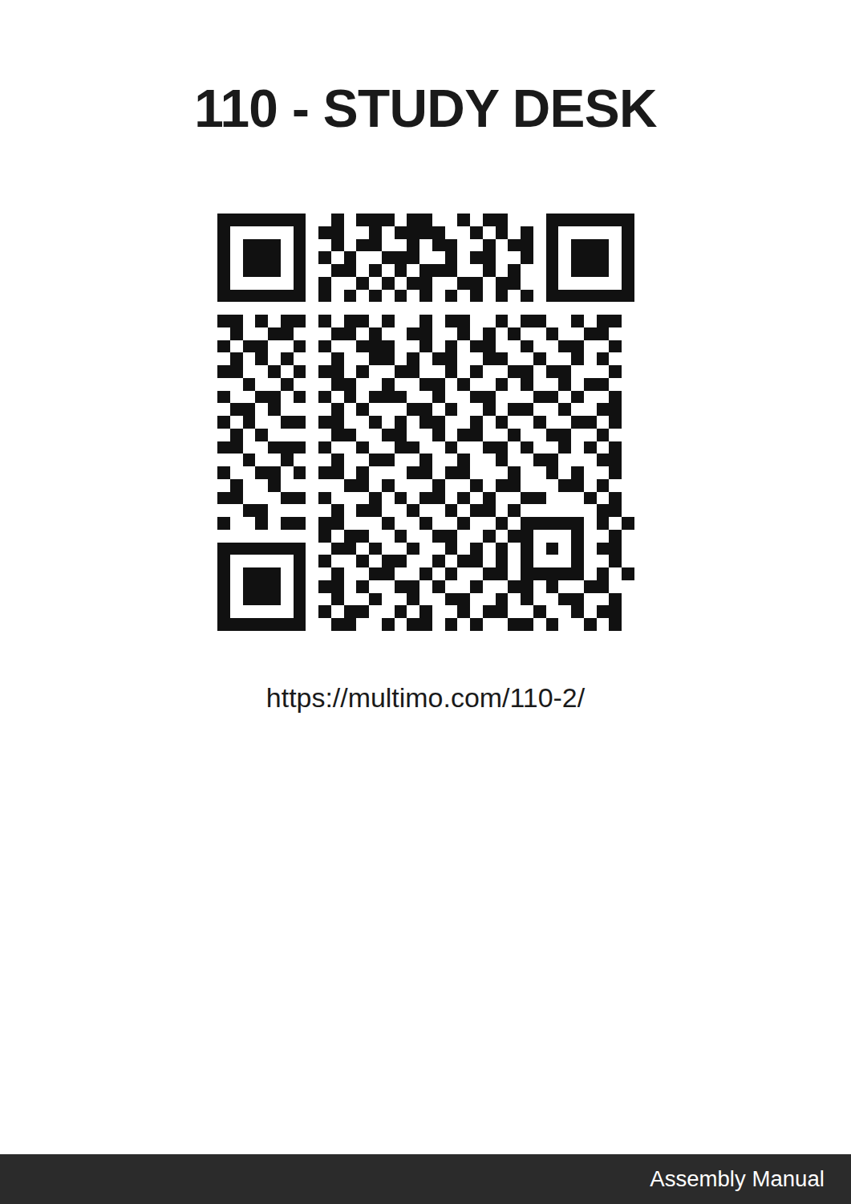110 - STUDY DESK
https://multimo.com/110-2/
Assembly Manual